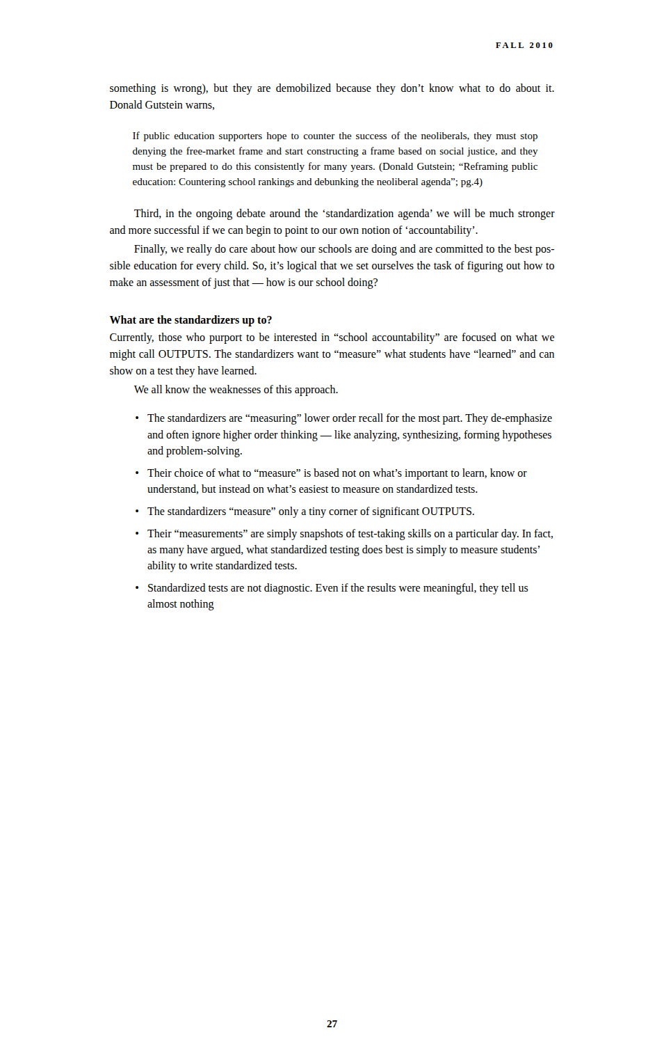Fall 2010
something is wrong), but they are demobilized because they don’t know what to do about it. Donald Gutstein warns,
If public education supporters hope to counter the success of the neoliberals, they must stop denying the free-market frame and start constructing a frame based on social justice, and they must be prepared to do this consistently for many years. (Donald Gutstein; “Reframing public education: Countering school rankings and debunking the neoliberal agenda”; pg.4)
Third, in the ongoing debate around the ‘standardization agenda’ we will be much stronger and more successful if we can begin to point to our own notion of ‘accountability’.
Finally, we really do care about how our schools are doing and are committed to the best possible education for every child. So, it’s logical that we set ourselves the task of figuring out how to make an assessment of just that — how is our school doing?
What are the standardizers up to?
Currently, those who purport to be interested in “school accountability” are focused on what we might call OUTPUTS. The standardizers want to “measure” what students have “learned” and can show on a test they have learned.
We all know the weaknesses of this approach.
The standardizers are “measuring” lower order recall for the most part. They de-emphasize and often ignore higher order thinking — like analyzing, synthesizing, forming hypotheses and problem-solving.
Their choice of what to “measure” is based not on what’s important to learn, know or understand, but instead on what’s easiest to measure on standardized tests.
The standardizers “measure” only a tiny corner of significant OUTPUTS.
Their “measurements” are simply snapshots of test-taking skills on a particular day. In fact, as many have argued, what standardized testing does best is simply to measure students’ ability to write standardized tests.
Standardized tests are not diagnostic. Even if the results were meaningful, they tell us almost nothing
27